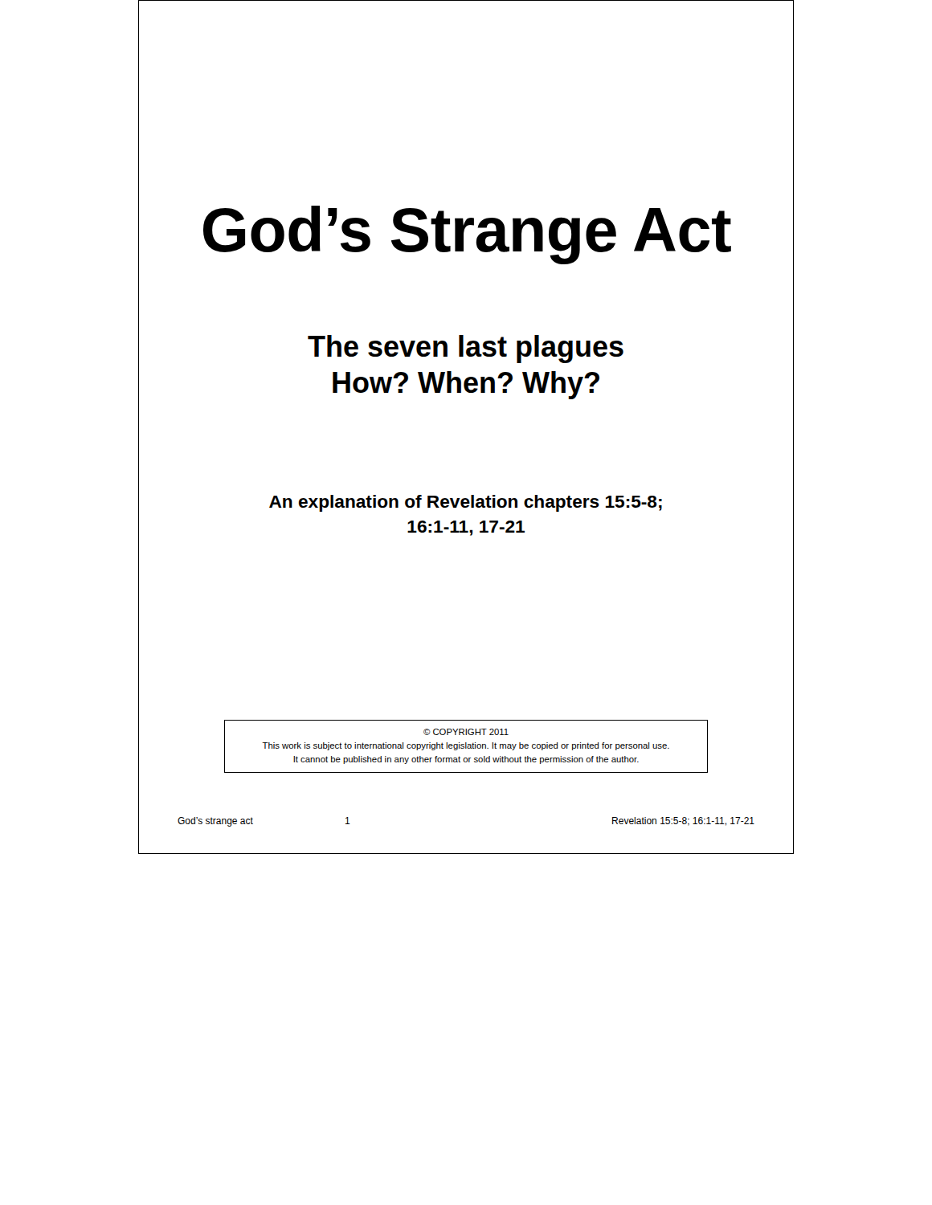God’s Strange Act
The seven last plagues
How? When? Why?
An explanation of Revelation chapters 15:5-8;
16:1-11, 17-21
© COPYRIGHT 2011
This work is subject to international copyright legislation. It may be copied or printed for personal use.
It cannot be published in any other format or sold without the permission of the author.
God’s strange act
1
Revelation 15:5-8; 16:1-11, 17-21